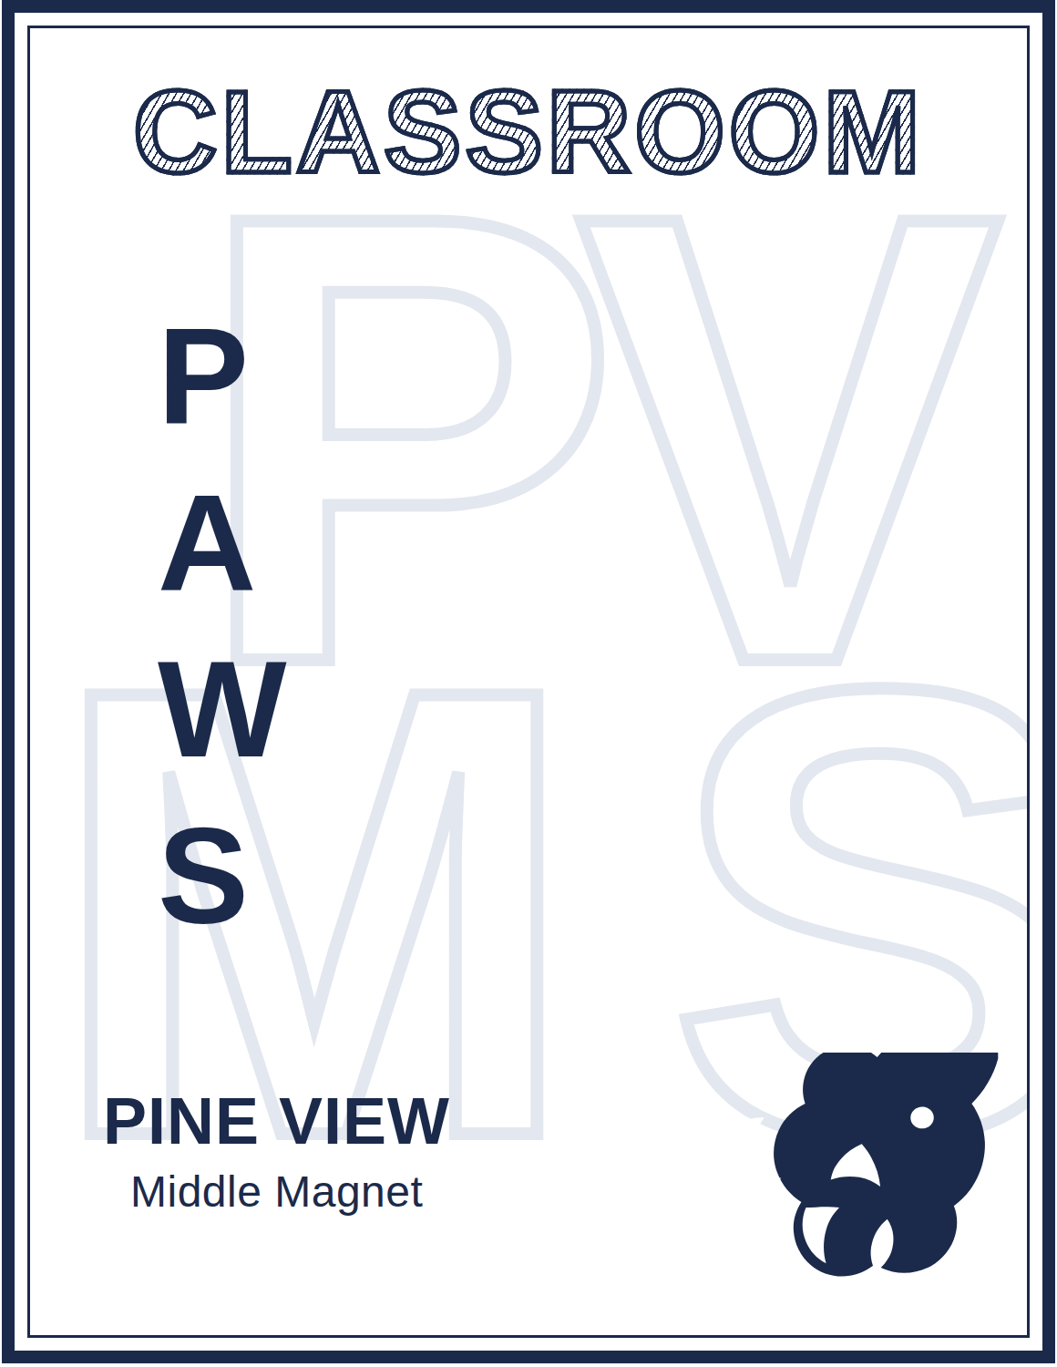P
V
M
S
ClassroomClassroom
P A W S
Pine View
Middle Magnet
Panther head logo